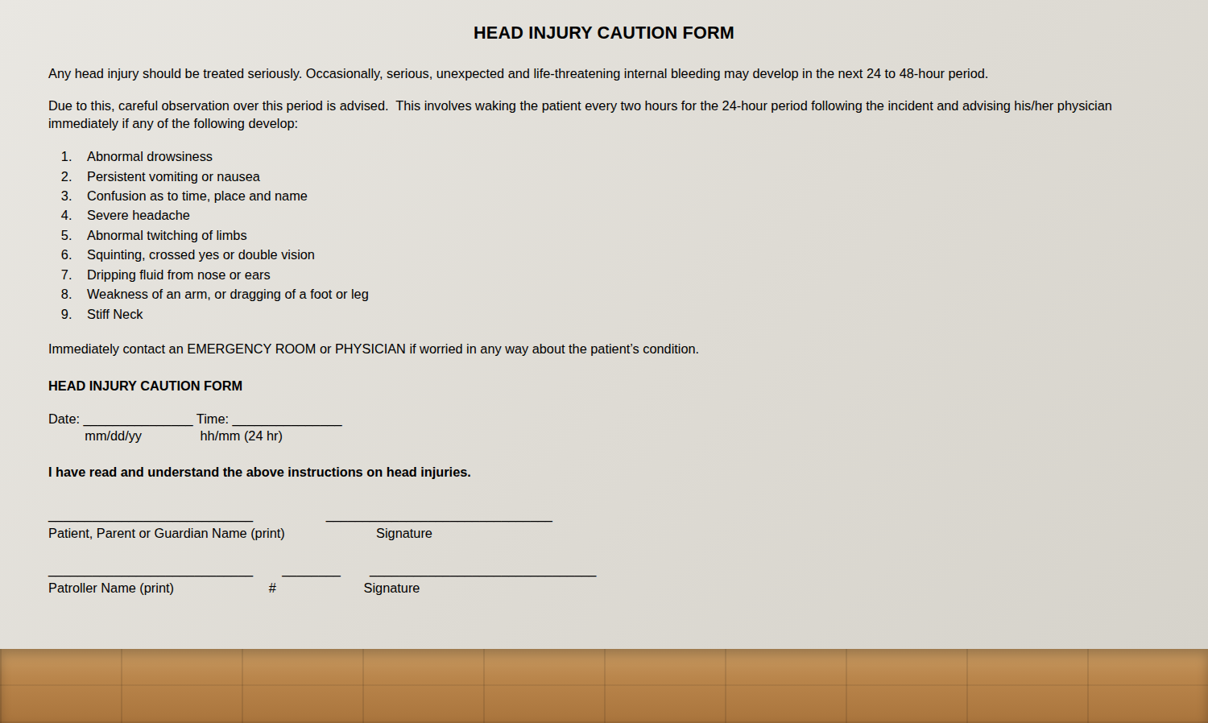HEAD INJURY CAUTION FORM
Any head injury should be treated seriously. Occasionally, serious, unexpected and life-threatening internal bleeding may develop in the next 24 to 48-hour period.
Due to this, careful observation over this period is advised. This involves waking the patient every two hours for the 24-hour period following the incident and advising his/her physician immediately if any of the following develop:
Abnormal drowsiness
Persistent vomiting or nausea
Confusion as to time, place and name
Severe headache
Abnormal twitching of limbs
Squinting, crossed yes or double vision
Dripping fluid from nose or ears
Weakness of an arm, or dragging of a foot or leg
Stiff Neck
Immediately contact an EMERGENCY ROOM or PHYSICIAN if worried in any way about the patient’s condition.
HEAD INJURY CAUTION FORM
Date: _______________ Time: _______________
mm/dd/yy hh/mm (24 hr)
I have read and understand the above instructions on head injuries.
____________________________ _______________________________
Patient, Parent or Guardian Name (print) Signature
____________________________ ________ _______________________________
Patroller Name (print) # Signature